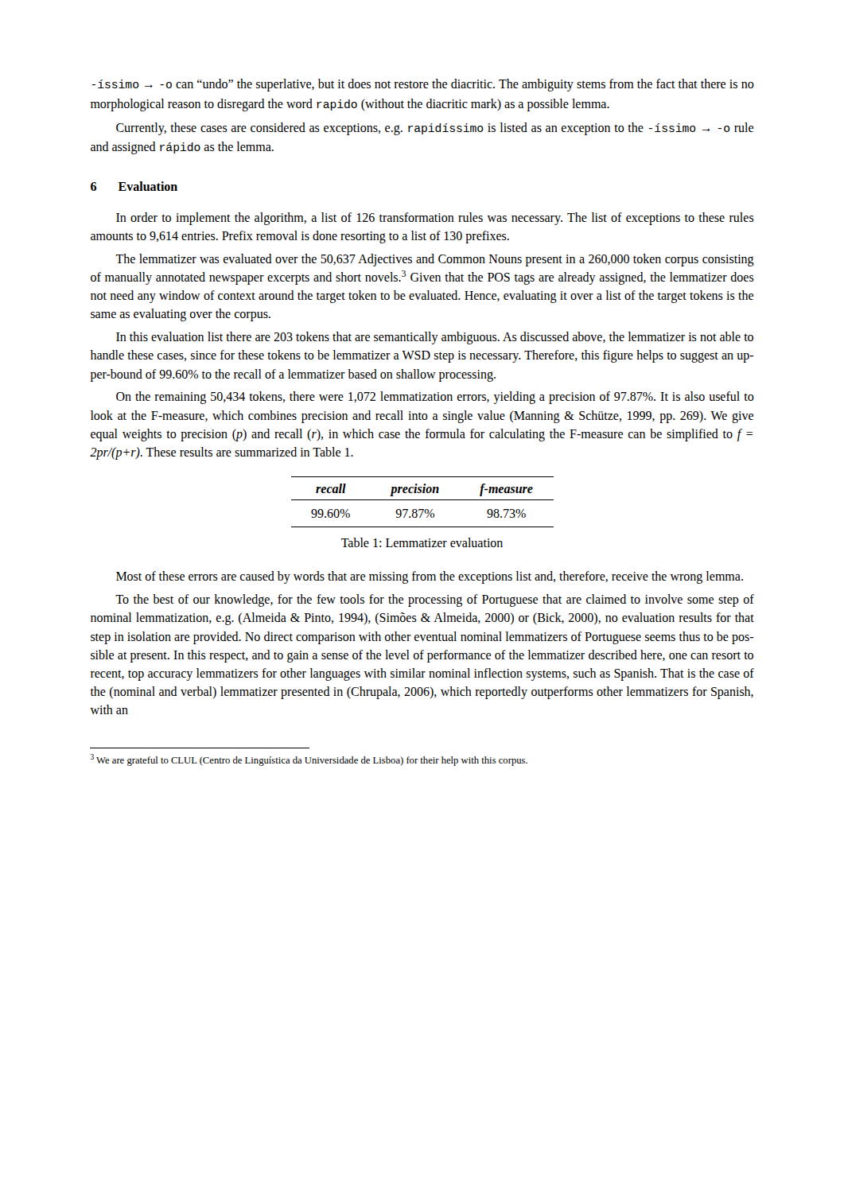-íssimo → -o can “undo” the superlative, but it does not restore the diacritic. The ambiguity stems from the fact that there is no morphological reason to disregard the word rapido (without the diacritic mark) as a possible lemma.
Currently, these cases are considered as exceptions, e.g. rapidíssimo is listed as an exception to the -íssimo → -o rule and assigned rápido as the lemma.
6 Evaluation
In order to implement the algorithm, a list of 126 transformation rules was necessary. The list of exceptions to these rules amounts to 9,614 entries. Prefix removal is done resorting to a list of 130 prefixes.
The lemmatizer was evaluated over the 50,637 Adjectives and Common Nouns present in a 260,000 token corpus consisting of manually annotated newspaper excerpts and short novels.3 Given that the POS tags are already assigned, the lemmatizer does not need any window of context around the target token to be evaluated. Hence, evaluating it over a list of the target tokens is the same as evaluating over the corpus.
In this evaluation list there are 203 tokens that are semantically ambiguous. As discussed above, the lemmatizer is not able to handle these cases, since for these tokens to be lemmatizer a WSD step is necessary. Therefore, this figure helps to suggest an upper-bound of 99.60% to the recall of a lemmatizer based on shallow processing.
On the remaining 50,434 tokens, there were 1,072 lemmatization errors, yielding a precision of 97.87%. It is also useful to look at the F-measure, which combines precision and recall into a single value (Manning & Schütze, 1999, pp. 269). We give equal weights to precision (p) and recall (r), in which case the formula for calculating the F-measure can be simplified to f = 2pr/(p+r). These results are summarized in Table 1.
| recall | precision | f-measure |
| --- | --- | --- |
| 99.60% | 97.87% | 98.73% |
Table 1: Lemmatizer evaluation
Most of these errors are caused by words that are missing from the exceptions list and, therefore, receive the wrong lemma.
To the best of our knowledge, for the few tools for the processing of Portuguese that are claimed to involve some step of nominal lemmatization, e.g. (Almeida & Pinto, 1994), (Simões & Almeida, 2000) or (Bick, 2000), no evaluation results for that step in isolation are provided. No direct comparison with other eventual nominal lemmatizers of Portuguese seems thus to be possible at present. In this respect, and to gain a sense of the level of performance of the lemmatizer described here, one can resort to recent, top accuracy lemmatizers for other languages with similar nominal inflection systems, such as Spanish. That is the case of the (nominal and verbal) lemmatizer presented in (Chrupala, 2006), which reportedly outperforms other lemmatizers for Spanish, with an
3 We are grateful to CLUL (Centro de Linguística da Universidade de Lisboa) for their help with this corpus.